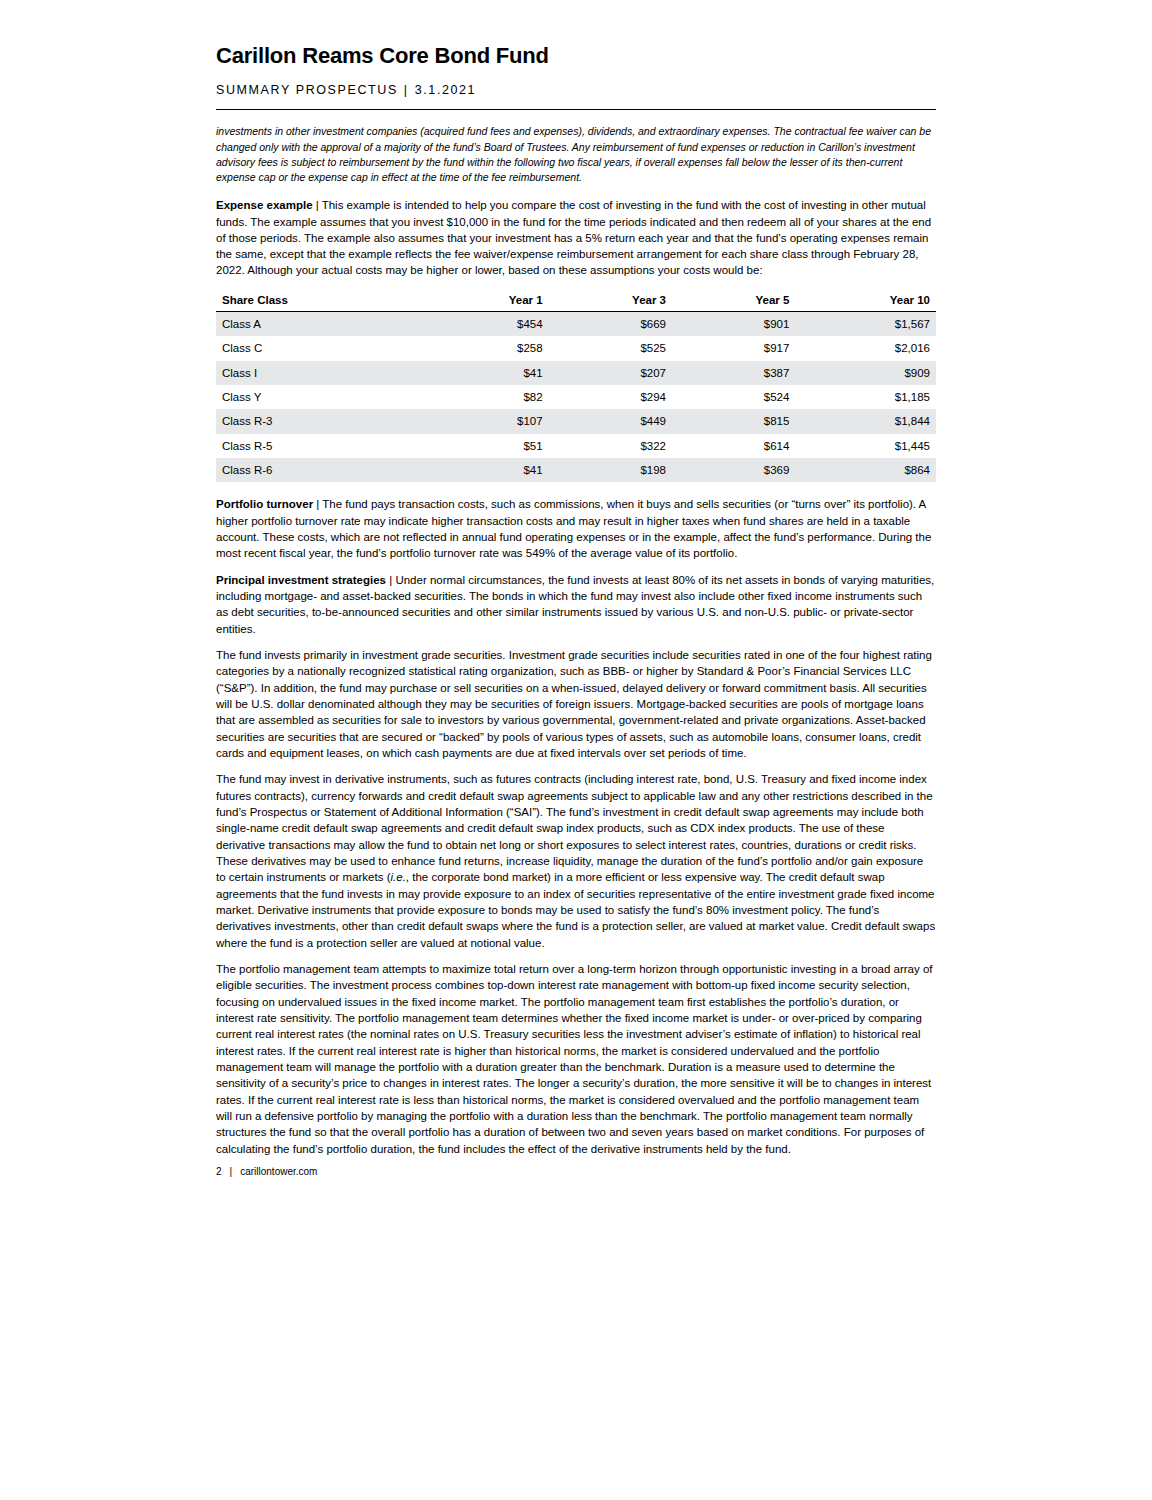Carillon Reams Core Bond Fund
SUMMARY PROSPECTUS|3.1.2021
investments in other investment companies (acquired fund fees and expenses), dividends, and extraordinary expenses. The contractual fee waiver can be changed only with the approval of a majority of the fund’s Board of Trustees. Any reimbursement of fund expenses or reduction in Carillon’s investment advisory fees is subject to reimbursement by the fund within the following two fiscal years, if overall expenses fall below the lesser of its then-current expense cap or the expense cap in effect at the time of the fee reimbursement.
Expense example | This example is intended to help you compare the cost of investing in the fund with the cost of investing in other mutual funds. The example assumes that you invest $10,000 in the fund for the time periods indicated and then redeem all of your shares at the end of those periods. The example also assumes that your investment has a 5% return each year and that the fund’s operating expenses remain the same, except that the example reflects the fee waiver/expense reimbursement arrangement for each share class through February 28, 2022. Although your actual costs may be higher or lower, based on these assumptions your costs would be:
| Share Class | Year 1 | Year 3 | Year 5 | Year 10 |
| --- | --- | --- | --- | --- |
| Class A | $454 | $669 | $901 | $1,567 |
| Class C | $258 | $525 | $917 | $2,016 |
| Class I | $41 | $207 | $387 | $909 |
| Class Y | $82 | $294 | $524 | $1,185 |
| Class R-3 | $107 | $449 | $815 | $1,844 |
| Class R-5 | $51 | $322 | $614 | $1,445 |
| Class R-6 | $41 | $198 | $369 | $864 |
Portfolio turnover | The fund pays transaction costs, such as commissions, when it buys and sells securities (or “turns over” its portfolio). A higher portfolio turnover rate may indicate higher transaction costs and may result in higher taxes when fund shares are held in a taxable account. These costs, which are not reflected in annual fund operating expenses or in the example, affect the fund’s performance. During the most recent fiscal year, the fund’s portfolio turnover rate was 549% of the average value of its portfolio.
Principal investment strategies | Under normal circumstances, the fund invests at least 80% of its net assets in bonds of varying maturities, including mortgage- and asset-backed securities. The bonds in which the fund may invest also include other fixed income instruments such as debt securities, to-be-announced securities and other similar instruments issued by various U.S. and non-U.S. public- or private-sector entities.
The fund invests primarily in investment grade securities. Investment grade securities include securities rated in one of the four highest rating categories by a nationally recognized statistical rating organization, such as BBB- or higher by Standard & Poor’s Financial Services LLC (“S&P”). In addition, the fund may purchase or sell securities on a when-issued, delayed delivery or forward commitment basis. All securities will be U.S. dollar denominated although they may be securities of foreign issuers. Mortgage-backed securities are pools of mortgage loans that are assembled as securities for sale to investors by various governmental, government-related and private organizations. Asset-backed securities are securities that are secured or “backed” by pools of various types of assets, such as automobile loans, consumer loans, credit cards and equipment leases, on which cash payments are due at fixed intervals over set periods of time.
The fund may invest in derivative instruments, such as futures contracts (including interest rate, bond, U.S. Treasury and fixed income index futures contracts), currency forwards and credit default swap agreements subject to applicable law and any other restrictions described in the fund’s Prospectus or Statement of Additional Information (“SAI”). The fund’s investment in credit default swap agreements may include both single-name credit default swap agreements and credit default swap index products, such as CDX index products. The use of these derivative transactions may allow the fund to obtain net long or short exposures to select interest rates, countries, durations or credit risks. These derivatives may be used to enhance fund returns, increase liquidity, manage the duration of the fund’s portfolio and/or gain exposure to certain instruments or markets (i.e., the corporate bond market) in a more efficient or less expensive way. The credit default swap agreements that the fund invests in may provide exposure to an index of securities representative of the entire investment grade fixed income market. Derivative instruments that provide exposure to bonds may be used to satisfy the fund’s 80% investment policy. The fund’s derivatives investments, other than credit default swaps where the fund is a protection seller, are valued at market value. Credit default swaps where the fund is a protection seller are valued at notional value.
The portfolio management team attempts to maximize total return over a long-term horizon through opportunistic investing in a broad array of eligible securities. The investment process combines top-down interest rate management with bottom-up fixed income security selection, focusing on undervalued issues in the fixed income market. The portfolio management team first establishes the portfolio’s duration, or interest rate sensitivity. The portfolio management team determines whether the fixed income market is under- or over-priced by comparing current real interest rates (the nominal rates on U.S. Treasury securities less the investment adviser’s estimate of inflation) to historical real interest rates. If the current real interest rate is higher than historical norms, the market is considered undervalued and the portfolio management team will manage the portfolio with a duration greater than the benchmark. Duration is a measure used to determine the sensitivity of a security’s price to changes in interest rates. The longer a security’s duration, the more sensitive it will be to changes in interest rates. If the current real interest rate is less than historical norms, the market is considered overvalued and the portfolio management team will run a defensive portfolio by managing the portfolio with a duration less than the benchmark. The portfolio management team normally structures the fund so that the overall portfolio has a duration of between two and seven years based on market conditions. For purposes of calculating the fund’s portfolio duration, the fund includes the effect of the derivative instruments held by the fund.
2|carillontower.com